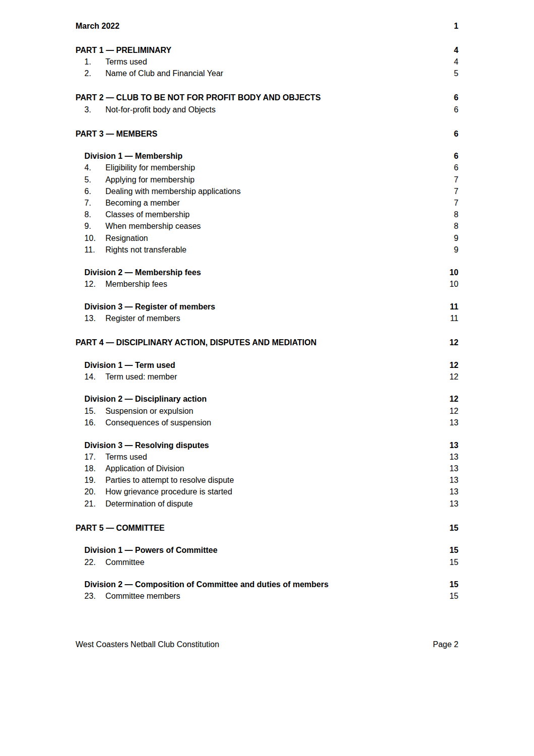March 20221
PART 1 — PRELIMINARY 4
1. Terms used 4
2. Name of Club and Financial Year 5
PART 2 — CLUB TO BE NOT FOR PROFIT BODY AND OBJECTS 6
3. Not-for-profit body and Objects 6
PART 3 — MEMBERS 6
Division 1 — Membership 6
4. Eligibility for membership 6
5. Applying for membership 7
6. Dealing with membership applications 7
7. Becoming a member 7
8. Classes of membership 8
9. When membership ceases 8
10. Resignation 9
11. Rights not transferable 9
Division 2 — Membership fees 10
12. Membership fees 10
Division 3 — Register of members 11
13. Register of members 11
PART 4 — DISCIPLINARY ACTION, DISPUTES AND MEDIATION 12
Division 1 — Term used 12
14. Term used: member 12
Division 2 — Disciplinary action 12
15. Suspension or expulsion 12
16. Consequences of suspension 13
Division 3 — Resolving disputes 13
17. Terms used 13
18. Application of Division 13
19. Parties to attempt to resolve dispute 13
20. How grievance procedure is started 13
21. Determination of dispute 13
PART 5 — COMMITTEE 15
Division 1 — Powers of Committee 15
22. Committee 15
Division 2 — Composition of Committee and duties of members 15
23. Committee members 15
West Coasters Netball Club Constitution Page 2